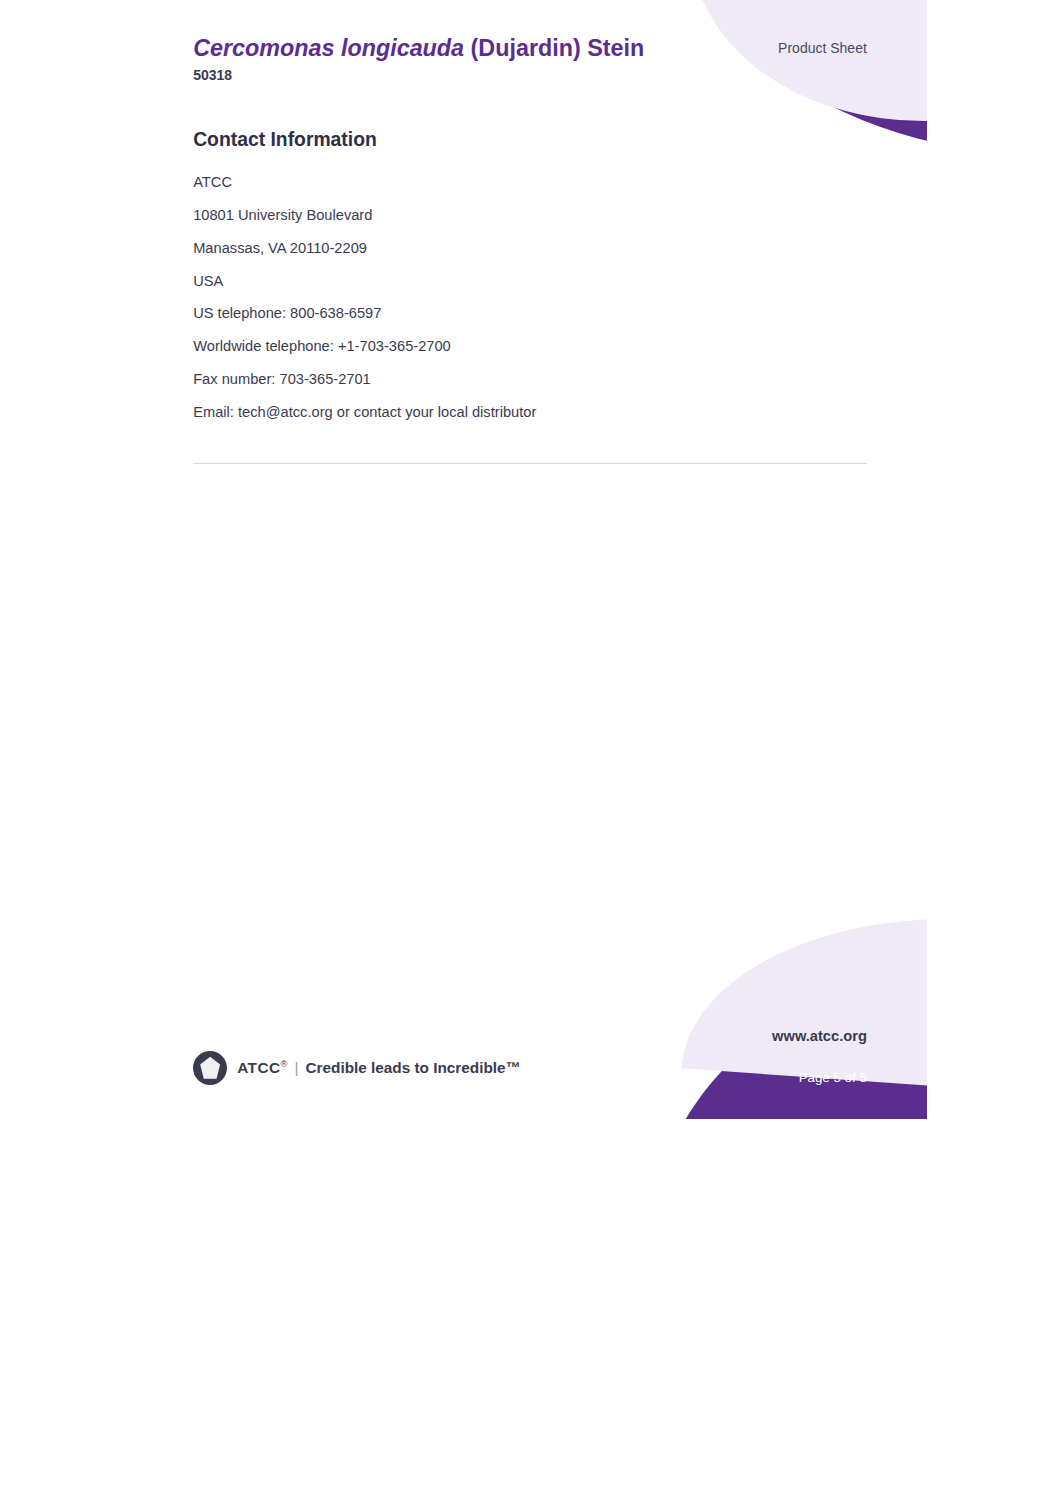Cercomonas longicauda (Dujardin) Stein
50318
Product Sheet
Contact Information
ATCC
10801 University Boulevard
Manassas, VA 20110-2209
USA
US telephone: 800-638-6597
Worldwide telephone: +1-703-365-2700
Fax number: 703-365-2701
Email: tech@atcc.org or contact your local distributor
ATCC®|Credible leads to Incredible™
www.atcc.org
Page 5 of 5